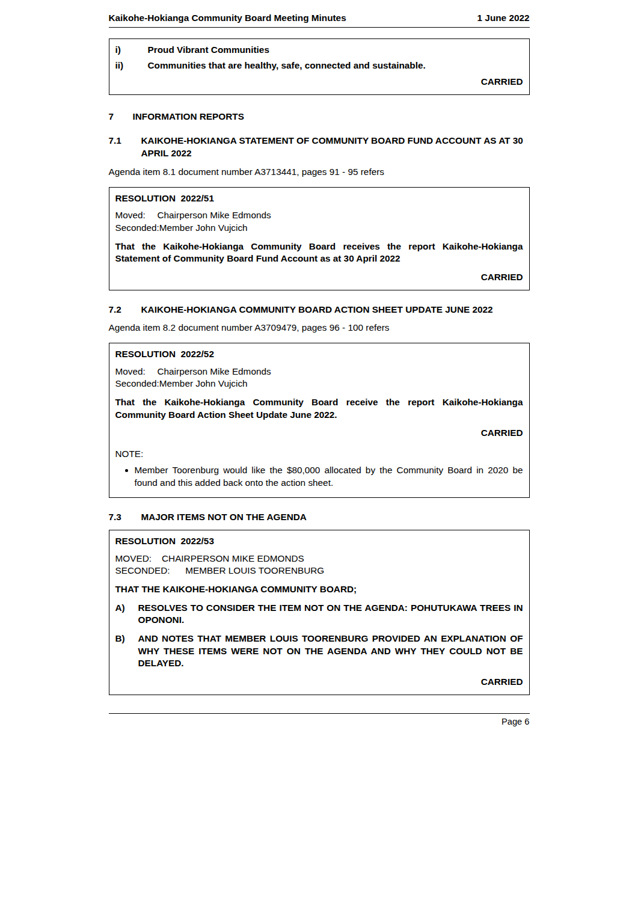Kaikohe-Hokianga Community Board Meeting Minutes
1 June 2022
i) Proud Vibrant Communities
ii) Communities that are healthy, safe, connected and sustainable.
CARRIED
7 INFORMATION REPORTS
7.1 KAIKOHE-HOKIANGA STATEMENT OF COMMUNITY BOARD FUND ACCOUNT AS AT 30 APRIL 2022
Agenda item 8.1 document number A3713441, pages 91 - 95 refers
RESOLUTION 2022/51
Moved: Chairperson Mike Edmonds
Seconded: Member John Vujcich
That the Kaikohe-Hokianga Community Board receives the report Kaikohe-Hokianga Statement of Community Board Fund Account as at 30 April 2022
CARRIED
7.2 KAIKOHE-HOKIANGA COMMUNITY BOARD ACTION SHEET UPDATE JUNE 2022
Agenda item 8.2 document number A3709479, pages 96 - 100 refers
RESOLUTION 2022/52
Moved: Chairperson Mike Edmonds
Seconded: Member John Vujcich
That the Kaikohe-Hokianga Community Board receive the report Kaikohe-Hokianga Community Board Action Sheet Update June 2022.
CARRIED
NOTE:
Member Toorenburg would like the $80,000 allocated by the Community Board in 2020 be found and this added back onto the action sheet.
7.3 MAJOR ITEMS NOT ON THE AGENDA
RESOLUTION 2022/53
MOVED: CHAIRPERSON MIKE EDMONDS
SECONDED: MEMBER LOUIS TOORENBURG
THAT THE KAIKOHE-HOKIANGA COMMUNITY BOARD;
A) RESOLVES TO CONSIDER THE ITEM NOT ON THE AGENDA: POHUTUKAWA TREES IN OPONONI.
B) AND NOTES THAT MEMBER LOUIS TOORENBURG PROVIDED AN EXPLANATION OF WHY THESE ITEMS WERE NOT ON THE AGENDA AND WHY THEY COULD NOT BE DELAYED.
CARRIED
Page 6